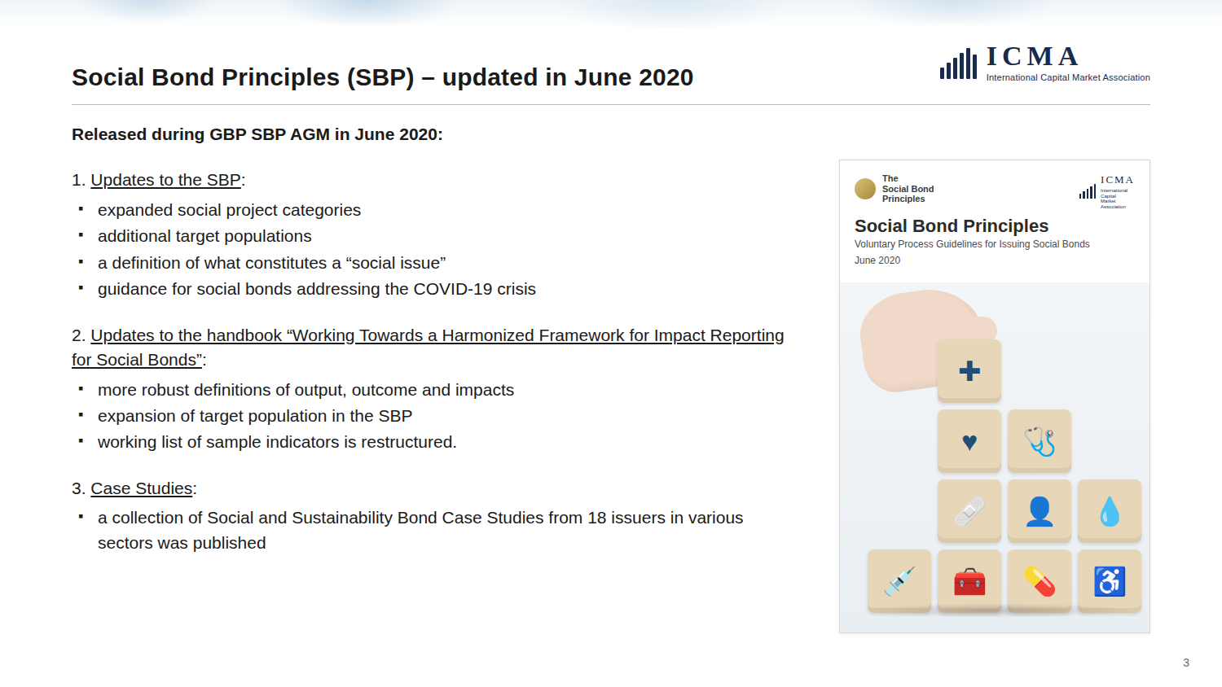Social Bond Principles (SBP) – updated in June 2020
ICMA
International Capital Market Association
Released during GBP SBP AGM in June 2020:
1. Updates to the SBP:
expanded social project categories
additional target populations
a definition of what constitutes a “social issue”
guidance for social bonds addressing the COVID-19 crisis
2. Updates to the handbook “Working Towards a Harmonized Framework for Impact Reporting for Social Bonds”:
more robust definitions of output, outcome and impacts
expansion of target population in the SBP
working list of sample indicators is restructured.
3. Case Studies:
a collection of Social and Sustainability Bond Case Studies from 18 issuers in various sectors was published
The Social Bond Principles
ICMAInternational
Capital
Market
Association
Social Bond Principles
Voluntary Process Guidelines for Issuing Social Bonds
June 2020
✚
♥
🩺
🩹
👤
💧
🧰
💊
♿
💉
3